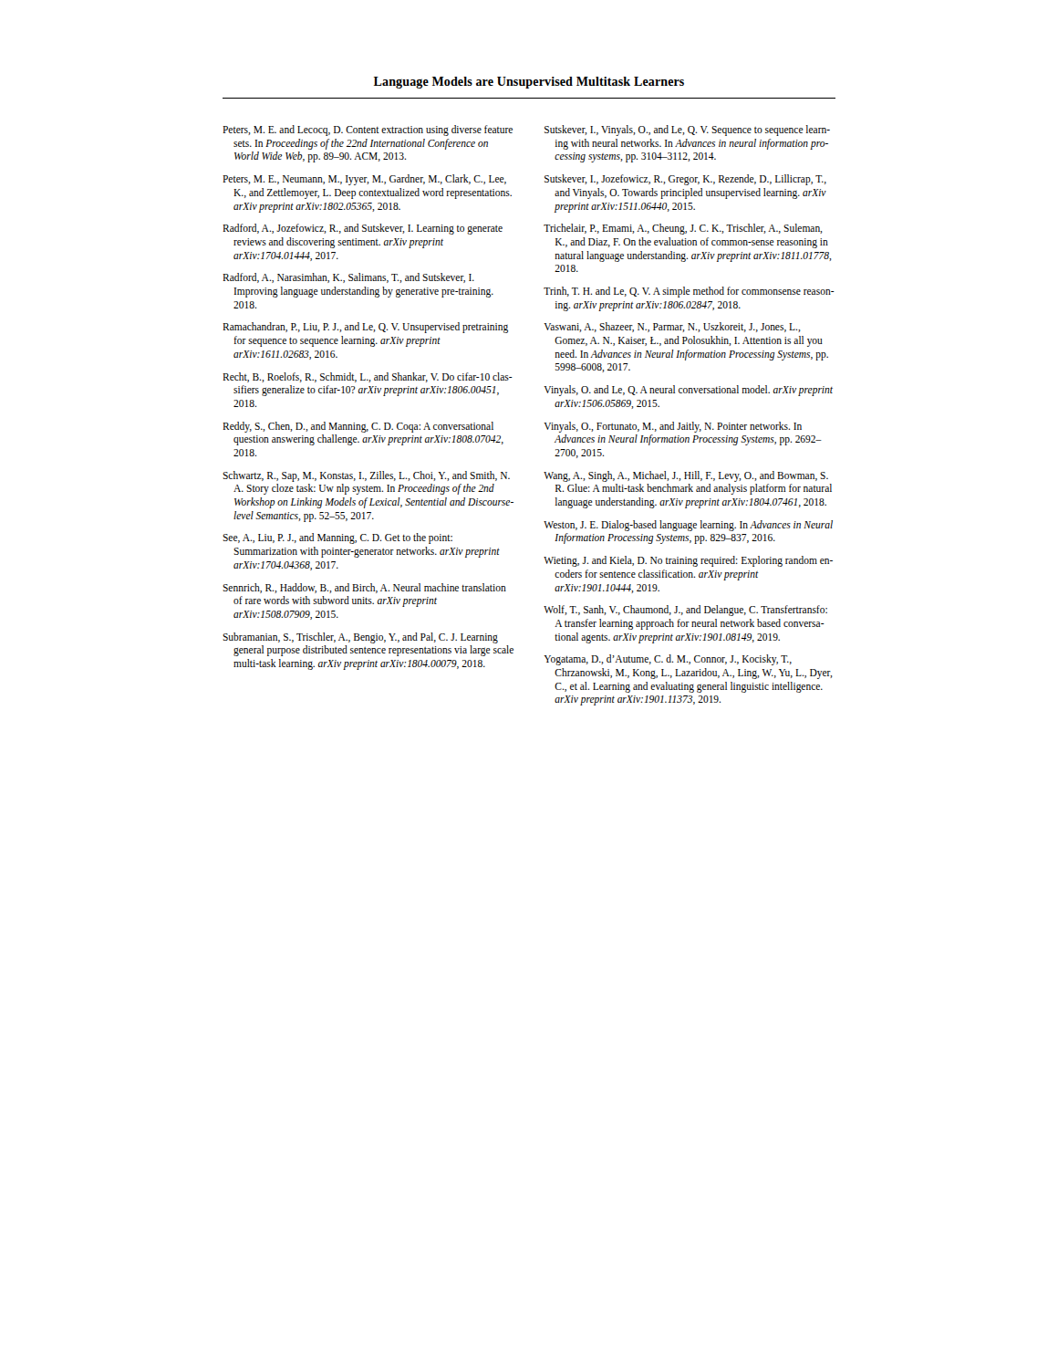Language Models are Unsupervised Multitask Learners
Peters, M. E. and Lecocq, D. Content extraction using diverse feature sets. In Proceedings of the 22nd International Conference on World Wide Web, pp. 89–90. ACM, 2013.
Peters, M. E., Neumann, M., Iyyer, M., Gardner, M., Clark, C., Lee, K., and Zettlemoyer, L. Deep contextualized word representations. arXiv preprint arXiv:1802.05365, 2018.
Radford, A., Jozefowicz, R., and Sutskever, I. Learning to generate reviews and discovering sentiment. arXiv preprint arXiv:1704.01444, 2017.
Radford, A., Narasimhan, K., Salimans, T., and Sutskever, I. Improving language understanding by generative pre-training. 2018.
Ramachandran, P., Liu, P. J., and Le, Q. V. Unsupervised pretraining for sequence to sequence learning. arXiv preprint arXiv:1611.02683, 2016.
Recht, B., Roelofs, R., Schmidt, L., and Shankar, V. Do cifar-10 classifiers generalize to cifar-10? arXiv preprint arXiv:1806.00451, 2018.
Reddy, S., Chen, D., and Manning, C. D. Coqa: A conversational question answering challenge. arXiv preprint arXiv:1808.07042, 2018.
Schwartz, R., Sap, M., Konstas, I., Zilles, L., Choi, Y., and Smith, N. A. Story cloze task: Uw nlp system. In Proceedings of the 2nd Workshop on Linking Models of Lexical, Sentential and Discourse-level Semantics, pp. 52–55, 2017.
See, A., Liu, P. J., and Manning, C. D. Get to the point: Summarization with pointer-generator networks. arXiv preprint arXiv:1704.04368, 2017.
Sennrich, R., Haddow, B., and Birch, A. Neural machine translation of rare words with subword units. arXiv preprint arXiv:1508.07909, 2015.
Subramanian, S., Trischler, A., Bengio, Y., and Pal, C. J. Learning general purpose distributed sentence representations via large scale multi-task learning. arXiv preprint arXiv:1804.00079, 2018.
Sutskever, I., Vinyals, O., and Le, Q. V. Sequence to sequence learning with neural networks. In Advances in neural information processing systems, pp. 3104–3112, 2014.
Sutskever, I., Jozefowicz, R., Gregor, K., Rezende, D., Lillicrap, T., and Vinyals, O. Towards principled unsupervised learning. arXiv preprint arXiv:1511.06440, 2015.
Trichelair, P., Emami, A., Cheung, J. C. K., Trischler, A., Suleman, K., and Diaz, F. On the evaluation of common-sense reasoning in natural language understanding. arXiv preprint arXiv:1811.01778, 2018.
Trinh, T. H. and Le, Q. V. A simple method for commonsense reasoning. arXiv preprint arXiv:1806.02847, 2018.
Vaswani, A., Shazeer, N., Parmar, N., Uszkoreit, J., Jones, L., Gomez, A. N., Kaiser, Ł., and Polosukhin, I. Attention is all you need. In Advances in Neural Information Processing Systems, pp. 5998–6008, 2017.
Vinyals, O. and Le, Q. A neural conversational model. arXiv preprint arXiv:1506.05869, 2015.
Vinyals, O., Fortunato, M., and Jaitly, N. Pointer networks. In Advances in Neural Information Processing Systems, pp. 2692–2700, 2015.
Wang, A., Singh, A., Michael, J., Hill, F., Levy, O., and Bowman, S. R. Glue: A multi-task benchmark and analysis platform for natural language understanding. arXiv preprint arXiv:1804.07461, 2018.
Weston, J. E. Dialog-based language learning. In Advances in Neural Information Processing Systems, pp. 829–837, 2016.
Wieting, J. and Kiela, D. No training required: Exploring random encoders for sentence classification. arXiv preprint arXiv:1901.10444, 2019.
Wolf, T., Sanh, V., Chaumond, J., and Delangue, C. Transfertransfo: A transfer learning approach for neural network based conversational agents. arXiv preprint arXiv:1901.08149, 2019.
Yogatama, D., d’Autume, C. d. M., Connor, J., Kocisky, T., Chrzanowski, M., Kong, L., Lazaridou, A., Ling, W., Yu, L., Dyer, C., et al. Learning and evaluating general linguistic intelligence. arXiv preprint arXiv:1901.11373, 2019.